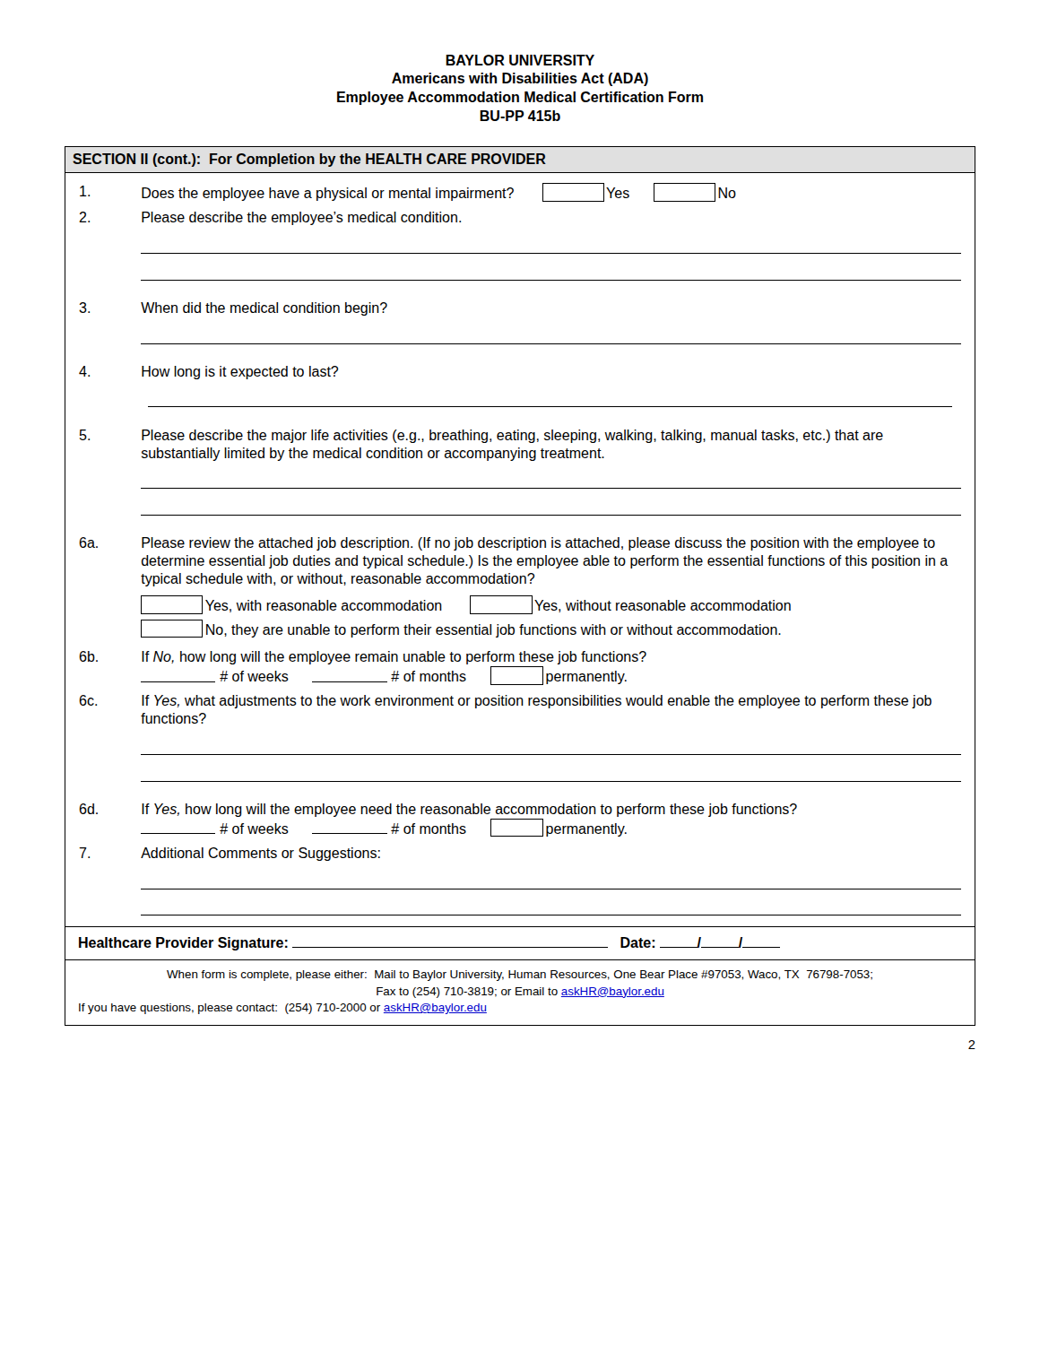BAYLOR UNIVERSITY
Americans with Disabilities Act (ADA)
Employee Accommodation Medical Certification Form
BU-PP 415b
SECTION II (cont.): For Completion by the HEALTH CARE PROVIDER
| 1. | Does the employee have a physical or mental impairment? Yes No |
| 2. | Please describe the employee’s medical condition. |
| 3. | When did the medical condition begin? |
| 4. | How long is it expected to last? |
| 5. | Please describe the major life activities (e.g., breathing, eating, sleeping, walking, talking, manual tasks, etc.) that are substantially limited by the medical condition or accompanying treatment. |
| 6a. | Please review the attached job description. (If no job description is attached, please discuss the position with the employee to determine essential job duties and typical schedule.) Is the employee able to perform the essential functions of this position in a typical schedule with, or without, reasonable accommodation? Yes, with reasonable accommodation Yes, without reasonable accommodation No, they are unable to perform their essential job functions with or without accommodation. |
| 6b. | If No, how long will the employee remain unable to perform these job functions? # of weeks # of months permanently. |
| 6c. | If Yes, what adjustments to the work environment or position responsibilities would enable the employee to perform these job functions? |
| 6d. | If Yes, how long will the employee need the reasonable accommodation to perform these job functions? # of weeks # of months permanently. |
| 7. | Additional Comments or Suggestions: |
Healthcare Provider Signature: Date: / /
When form is complete, please either: Mail to Baylor University, Human Resources, One Bear Place #97053, Waco, TX 76798-7053;
Fax to (254) 710-3819; or Email to askHR@baylor.edu
If you have questions, please contact: (254) 710-2000 or askHR@baylor.edu
2